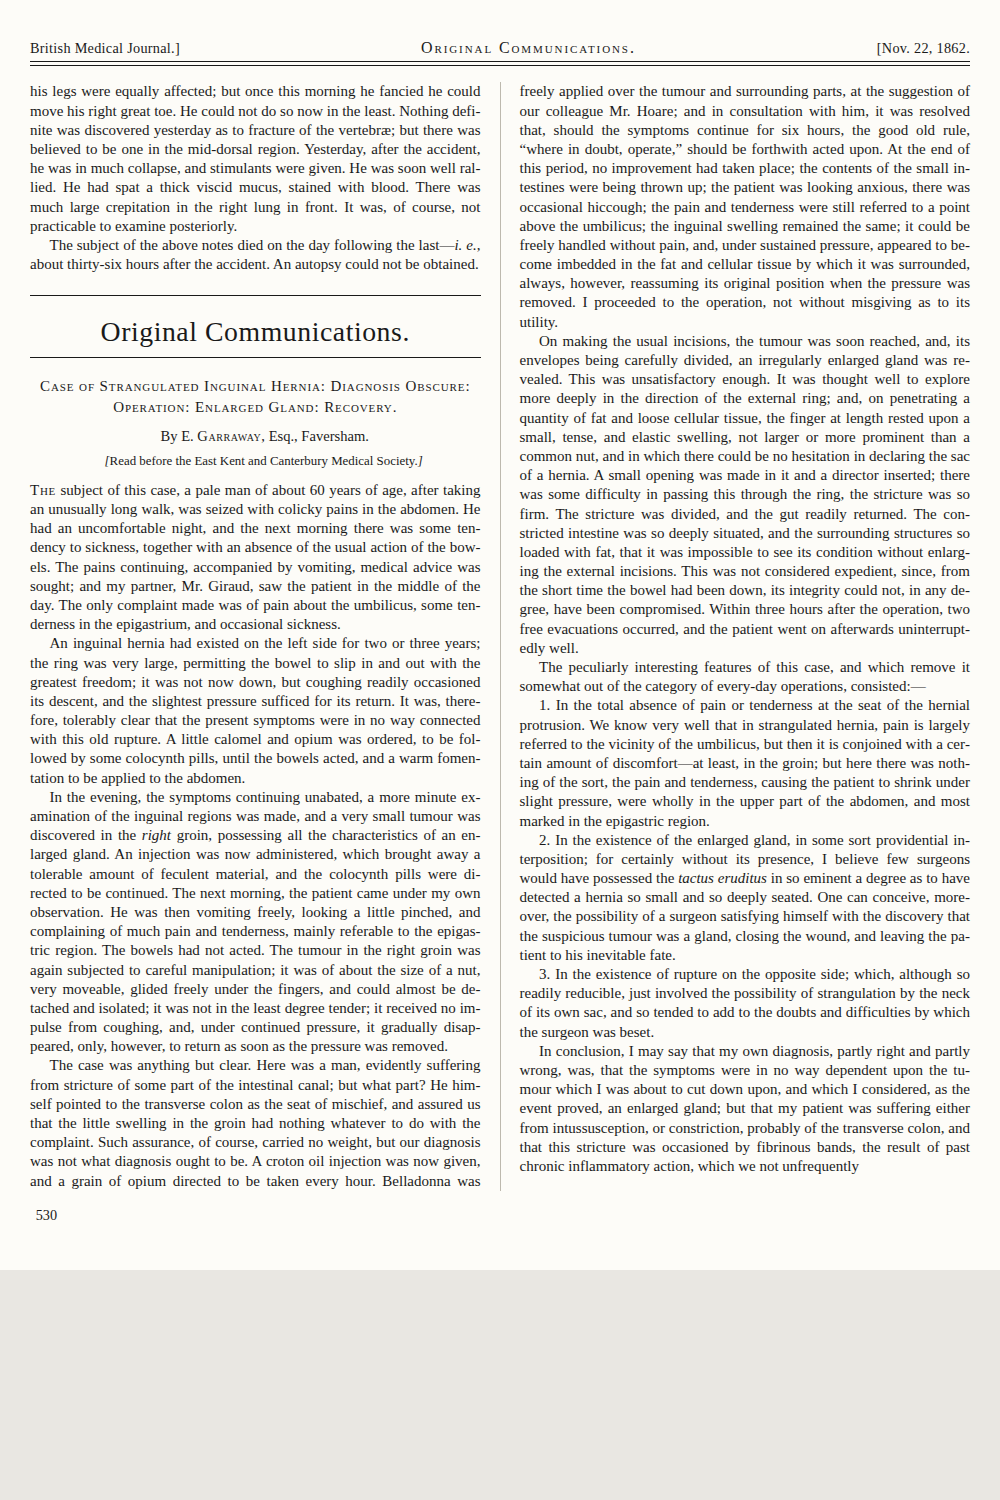Br Med J: first published as 10.1136/bmj.2.99.530 on 22 November 1862. Downloaded from http://www.bmj.com/ on 25 June 2022 by guest. Protected by copyright.
British Medical Journal.] Original Communications. [Nov. 22, 1862.
his legs were equally affected; but once this morning he fancied he could move his right great toe. He could not do so now in the least. Nothing definite was discovered yesterday as to fracture of the vertebræ; but there was believed to be one in the mid-dorsal region. Yesterday, after the accident, he was in much collapse, and stimulants were given. He was soon well rallied. He had spat a thick viscid mucus, stained with blood. There was much large crepitation in the right lung in front. It was, of course, not practicable to examine posteriorly.
The subject of the above notes died on the day following the last—i. e., about thirty-six hours after the accident. An autopsy could not be obtained.
Original Communications.
Case of Strangulated Inguinal Hernia: Diagnosis Obscure: Operation: Enlarged Gland: Recovery.
By E. Garraway, Esq., Faversham.
[Read before the East Kent and Canterbury Medical Society.]
The subject of this case, a pale man of about 60 years of age, after taking an unusually long walk, was seized with colicky pains in the abdomen. He had an uncomfortable night, and the next morning there was some tendency to sickness, together with an absence of the usual action of the bowels. The pains continuing, accompanied by vomiting, medical advice was sought; and my partner, Mr. Giraud, saw the patient in the middle of the day. The only complaint made was of pain about the umbilicus, some tenderness in the epigastrium, and occasional sickness.
An inguinal hernia had existed on the left side for two or three years; the ring was very large, permitting the bowel to slip in and out with the greatest freedom; it was not now down, but coughing readily occasioned its descent, and the slightest pressure sufficed for its return. It was, therefore, tolerably clear that the present symptoms were in no way connected with this old rupture. A little calomel and opium was ordered, to be followed by some colocynth pills, until the bowels acted, and a warm fomentation to be applied to the abdomen.
In the evening, the symptoms continuing unabated, a more minute examination of the inguinal regions was made, and a very small tumour was discovered in the right groin, possessing all the characteristics of an enlarged gland. An injection was now administered, which brought away a tolerable amount of feculent material, and the colocynth pills were directed to be continued. The next morning, the patient came under my own observation. He was then vomiting freely, looking a little pinched, and complaining of much pain and tenderness, mainly referable to the epigastric region. The bowels had not acted. The tumour in the right groin was again subjected to careful manipulation; it was of about the size of a nut, very moveable, glided freely under the fingers, and could almost be detached and isolated; it was not in the least degree tender; it received no impulse from coughing, and, under continued pressure, it gradually disappeared, only, however, to return as soon as the pressure was removed.
The case was anything but clear. Here was a man, evidently suffering from stricture of some part of the intestinal canal; but what part? He himself pointed to the transverse colon as the seat of mischief, and assured us that the little swelling in the groin had nothing whatever to do with the complaint. Such assurance, of course, carried no weight, but our diagnosis was not what diagnosis ought to be. A croton oil injection was now given, and a grain of opium directed to be taken every hour. Belladonna was freely applied over the tumour and surrounding parts, at the suggestion of our colleague Mr. Hoare; and in consultation with him, it was resolved that, should the symptoms continue for six hours, the good old rule, “where in doubt, operate,” should be forthwith acted upon. At the end of this period, no improvement had taken place; the contents of the small intestines were being thrown up; the patient was looking anxious, there was occasional hiccough; the pain and tenderness were still referred to a point above the umbilicus; the inguinal swelling remained the same; it could be freely handled without pain, and, under sustained pressure, appeared to become imbedded in the fat and cellular tissue by which it was surrounded, always, however, reassuming its original position when the pressure was removed. I proceeded to the operation, not without misgiving as to its utility.
On making the usual incisions, the tumour was soon reached, and, its envelopes being carefully divided, an irregularly enlarged gland was revealed. This was unsatisfactory enough. It was thought well to explore more deeply in the direction of the external ring; and, on penetrating a quantity of fat and loose cellular tissue, the finger at length rested upon a small, tense, and elastic swelling, not larger or more prominent than a common nut, and in which there could be no hesitation in declaring the sac of a hernia. A small opening was made in it and a director inserted; there was some difficulty in passing this through the ring, the stricture was so firm. The stricture was divided, and the gut readily returned. The constricted intestine was so deeply situated, and the surrounding structures so loaded with fat, that it was impossible to see its condition without enlarging the external incisions. This was not considered expedient, since, from the short time the bowel had been down, its integrity could not, in any degree, have been compromised. Within three hours after the operation, two free evacuations occurred, and the patient went on afterwards uninterruptedly well.
The peculiarly interesting features of this case, and which remove it somewhat out of the category of every-day operations, consisted:—
1. In the total absence of pain or tenderness at the seat of the hernial protrusion. We know very well that in strangulated hernia, pain is largely referred to the vicinity of the umbilicus, but then it is conjoined with a certain amount of discomfort—at least, in the groin; but here there was nothing of the sort, the pain and tenderness, causing the patient to shrink under slight pressure, were wholly in the upper part of the abdomen, and most marked in the epigastric region.
2. In the existence of the enlarged gland, in some sort providential interposition; for certainly without its presence, I believe few surgeons would have possessed the tactus eruditus in so eminent a degree as to have detected a hernia so small and so deeply seated. One can conceive, moreover, the possibility of a surgeon satisfying himself with the discovery that the suspicious tumour was a gland, closing the wound, and leaving the patient to his inevitable fate.
3. In the existence of rupture on the opposite side; which, although so readily reducible, just involved the possibility of strangulation by the neck of its own sac, and so tended to add to the doubts and difficulties by which the surgeon was beset.
In conclusion, I may say that my own diagnosis, partly right and partly wrong, was, that the symptoms were in no way dependent upon the tumour which I was about to cut down upon, and which I considered, as the event proved, an enlarged gland; but that my patient was suffering either from intussusception, or constriction, probably of the transverse colon, and that this stricture was occasioned by fibrinous bands, the result of past chronic inflammatory action, which we not unfrequently
530